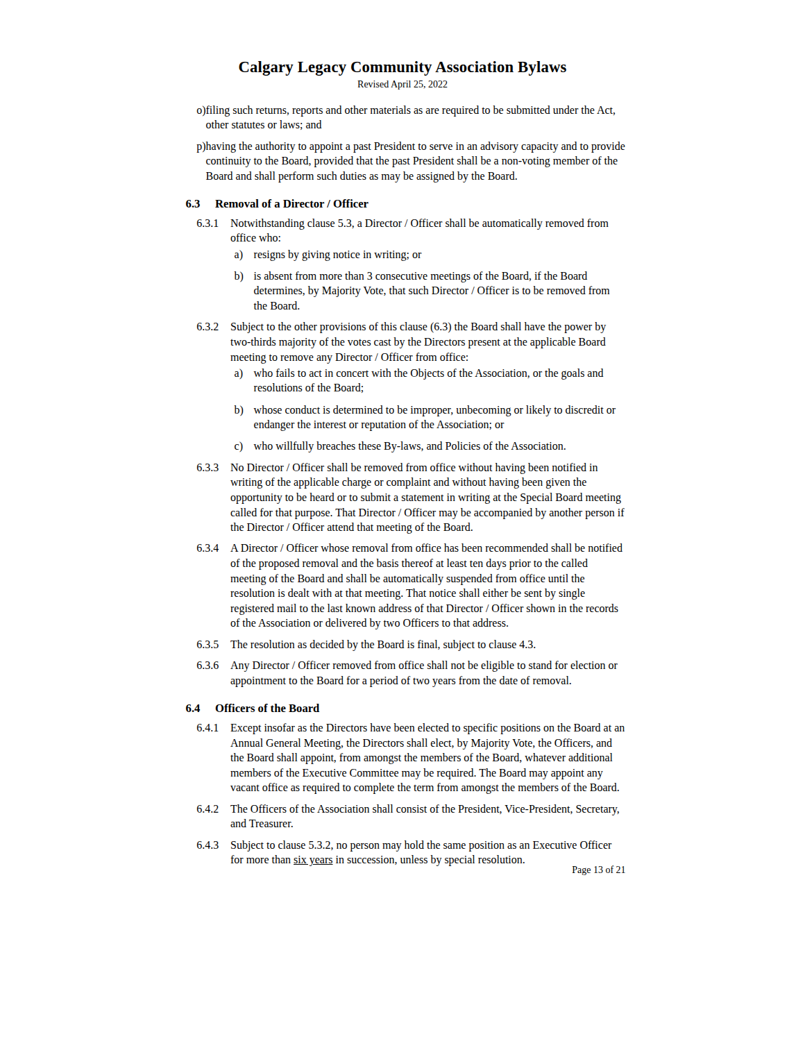Calgary Legacy Community Association Bylaws
Revised April 25, 2022
o)
filing such returns, reports and other materials as are required to be submitted under the Act, other statutes or laws; and
p)
having the authority to appoint a past President to serve in an advisory capacity and to provide continuity to the Board, provided that the past President shall be a non-voting member of the Board and shall perform such duties as may be assigned by the Board.
6.3
Removal of a Director / Officer
6.3.1
Notwithstanding clause 5.3, a Director / Officer shall be automatically removed from office who:
a)
resigns by giving notice in writing; or
b)
is absent from more than 3 consecutive meetings of the Board, if the Board determines, by Majority Vote, that such Director / Officer is to be removed from the Board.
6.3.2
Subject to the other provisions of this clause (6.3) the Board shall have the power by two-thirds majority of the votes cast by the Directors present at the applicable Board meeting to remove any Director / Officer from office:
a)
who fails to act in concert with the Objects of the Association, or the goals and resolutions of the Board;
b)
whose conduct is determined to be improper, unbecoming or likely to discredit or endanger the interest or reputation of the Association; or
c)
who willfully breaches these By-laws, and Policies of the Association.
6.3.3
No Director / Officer shall be removed from office without having been notified in writing of the applicable charge or complaint and without having been given the opportunity to be heard or to submit a statement in writing at the Special Board meeting called for that purpose. That Director / Officer may be accompanied by another person if the Director / Officer attend that meeting of the Board.
6.3.4
A Director / Officer whose removal from office has been recommended shall be notified of the proposed removal and the basis thereof at least ten days prior to the called meeting of the Board and shall be automatically suspended from office until the resolution is dealt with at that meeting. That notice shall either be sent by single registered mail to the last known address of that Director / Officer shown in the records of the Association or delivered by two Officers to that address.
6.3.5
The resolution as decided by the Board is final, subject to clause 4.3.
6.3.6
Any Director / Officer removed from office shall not be eligible to stand for election or appointment to the Board for a period of two years from the date of removal.
6.4
Officers of the Board
6.4.1
Except insofar as the Directors have been elected to specific positions on the Board at an Annual General Meeting, the Directors shall elect, by Majority Vote, the Officers, and the Board shall appoint, from amongst the members of the Board, whatever additional members of the Executive Committee may be required. The Board may appoint any vacant office as required to complete the term from amongst the members of the Board.
6.4.2
The Officers of the Association shall consist of the President, Vice-President, Secretary, and Treasurer.
6.4.3
Subject to clause 5.3.2, no person may hold the same position as an Executive Officer for more than six years in succession, unless by special resolution.
Page 13 of 21